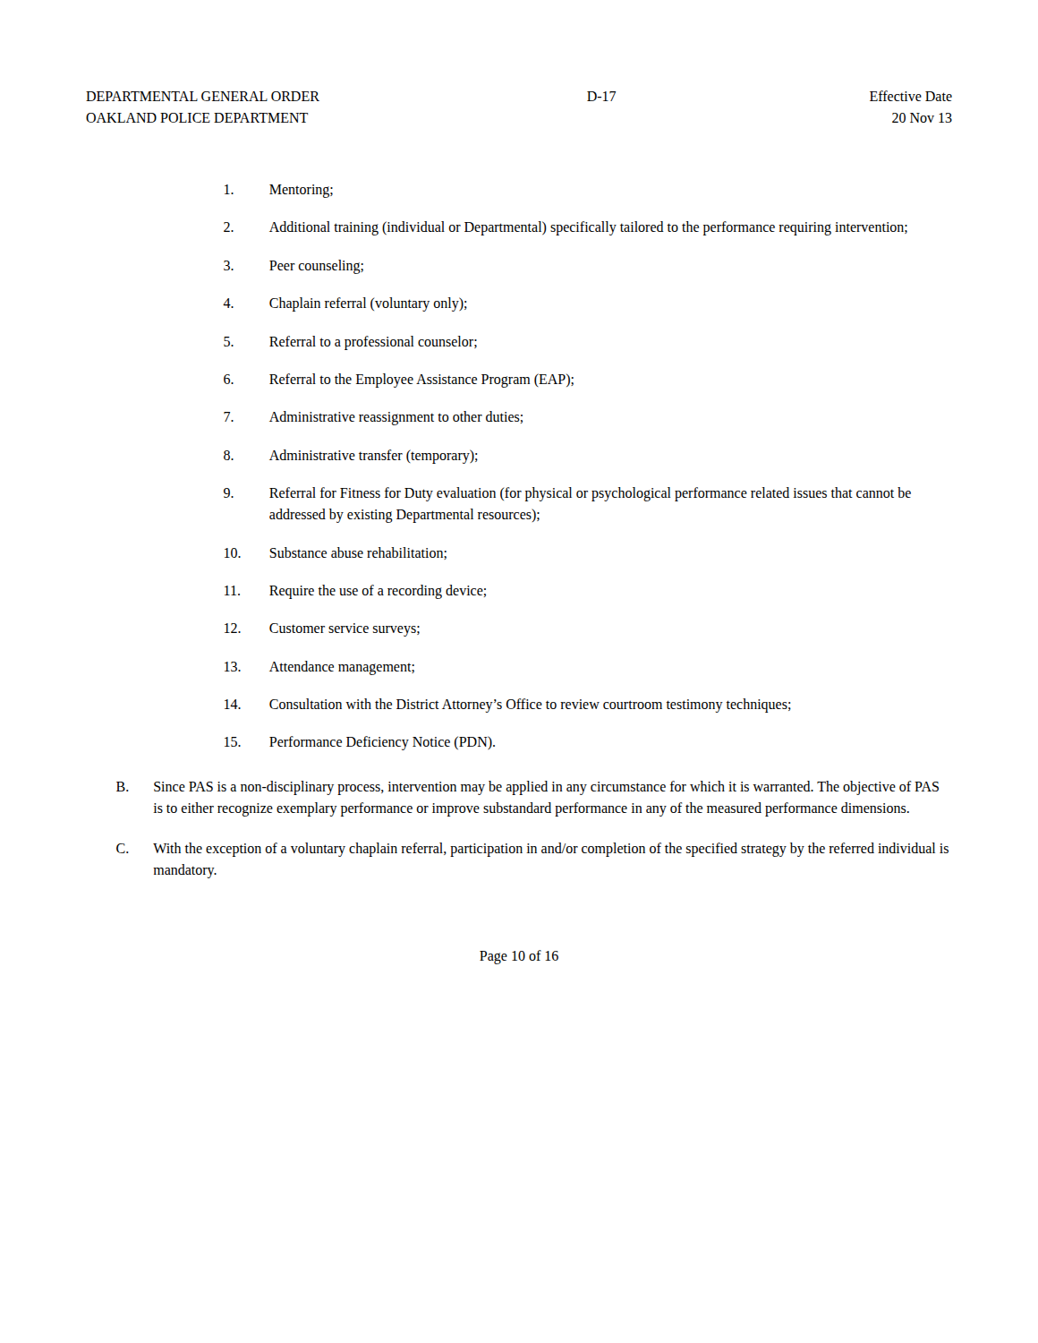DEPARTMENTAL GENERAL ORDER
OAKLAND POLICE DEPARTMENT
D-17
Effective Date
20 Nov 13
1. Mentoring;
2. Additional training (individual or Departmental) specifically tailored to the performance requiring intervention;
3. Peer counseling;
4. Chaplain referral (voluntary only);
5. Referral to a professional counselor;
6. Referral to the Employee Assistance Program (EAP);
7. Administrative reassignment to other duties;
8. Administrative transfer (temporary);
9. Referral for Fitness for Duty evaluation (for physical or psychological performance related issues that cannot be addressed by existing Departmental resources);
10. Substance abuse rehabilitation;
11. Require the use of a recording device;
12. Customer service surveys;
13. Attendance management;
14. Consultation with the District Attorney’s Office to review courtroom testimony techniques;
15. Performance Deficiency Notice (PDN).
B. Since PAS is a non-disciplinary process, intervention may be applied in any circumstance for which it is warranted. The objective of PAS is to either recognize exemplary performance or improve substandard performance in any of the measured performance dimensions.
C. With the exception of a voluntary chaplain referral, participation in and/or completion of the specified strategy by the referred individual is mandatory.
Page 10 of 16